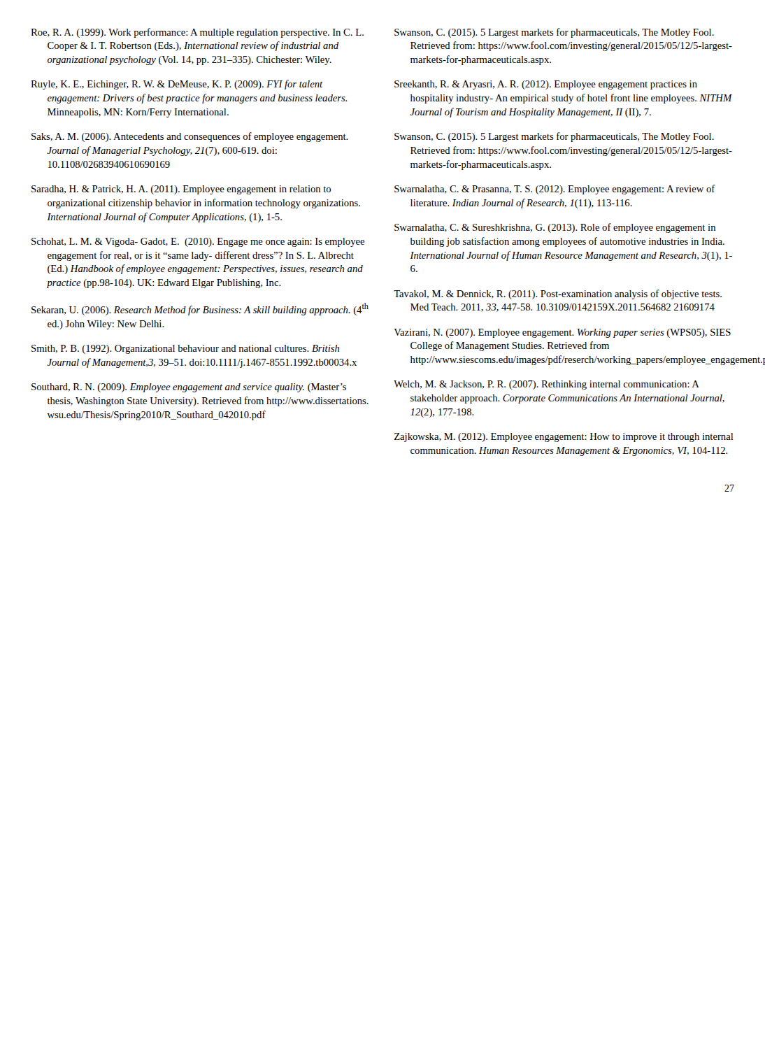Roe, R. A. (1999). Work performance: A multiple regulation perspective. In C. L. Cooper & I. T. Robertson (Eds.), International review of industrial and organizational psychology (Vol. 14, pp. 231–335). Chichester: Wiley.
Ruyle, K. E., Eichinger, R. W. & DeMeuse, K. P. (2009). FYI for talent engagement: Drivers of best practice for managers and business leaders. Minneapolis, MN: Korn/Ferry International.
Saks, A. M. (2006). Antecedents and consequences of employee engagement. Journal of Managerial Psychology, 21(7), 600-619. doi: 10.1108/02683940610690169
Saradha, H. & Patrick, H. A. (2011). Employee engagement in relation to organizational citizenship behavior in information technology organizations. International Journal of Computer Applications, (1), 1-5.
Schohat, L. M. & Vigoda- Gadot, E. (2010). Engage me once again: Is employee engagement for real, or is it “same lady- different dress”? In S. L. Albrecht (Ed.) Handbook of employee engagement: Perspectives, issues, research and practice (pp.98-104). UK: Edward Elgar Publishing, Inc.
Sekaran, U. (2006). Research Method for Business: A skill building approach. (4th ed.) John Wiley: New Delhi.
Smith, P. B. (1992). Organizational behaviour and national cultures. British Journal of Management,3, 39–51. doi:10.1111/j.1467-8551.1992.tb00034.x
Southard, R. N. (2009). Employee engagement and service quality. (Master’s thesis, Washington State University). Retrieved from http://www.dissertations. wsu.edu/Thesis/Spring2010/R_Southard_042010.pdf
Swanson, C. (2015). 5 Largest markets for pharmaceuticals, The Motley Fool. Retrieved from: https://www.fool.com/investing/general/2015/05/12/5-largest-markets-for-pharmaceuticals.aspx.
Sreekanth, R. & Aryasri, A. R. (2012). Employee engagement practices in hospitality industry- An empirical study of hotel front line employees. NITHM Journal of Tourism and Hospitality Management, II (II), 7.
Swanson, C. (2015). 5 Largest markets for pharmaceuticals, The Motley Fool. Retrieved from: https://www.fool.com/investing/general/2015/05/12/5-largest-markets-for-pharmaceuticals.aspx.
Swarnalatha, C. & Prasanna, T. S. (2012). Employee engagement: A review of literature. Indian Journal of Research, 1(11), 113-116.
Swarnalatha, C. & Sureshkrishna, G. (2013). Role of employee engagement in building job satisfaction among employees of automotive industries in India. International Journal of Human Resource Management and Research, 3(1), 1- 6.
Tavakol, M. & Dennick, R. (2011). Post-examination analysis of objective tests. Med Teach. 2011, 33, 447-58. 10.3109/0142159X.2011.564682 21609174
Vazirani, N. (2007). Employee engagement. Working paper series (WPS05), SIES College of Management Studies. Retrieved from http://www.siescoms.edu/images/pdf/reserch/working_papers/employee_engagement.pdf
Welch, M. & Jackson, P. R. (2007). Rethinking internal communication: A stakeholder approach. Corporate Communications An International Journal, 12(2), 177-198.
Zajkowska, M. (2012). Employee engagement: How to improve it through internal communication. Human Resources Management & Ergonomics, VI, 104-112.
27